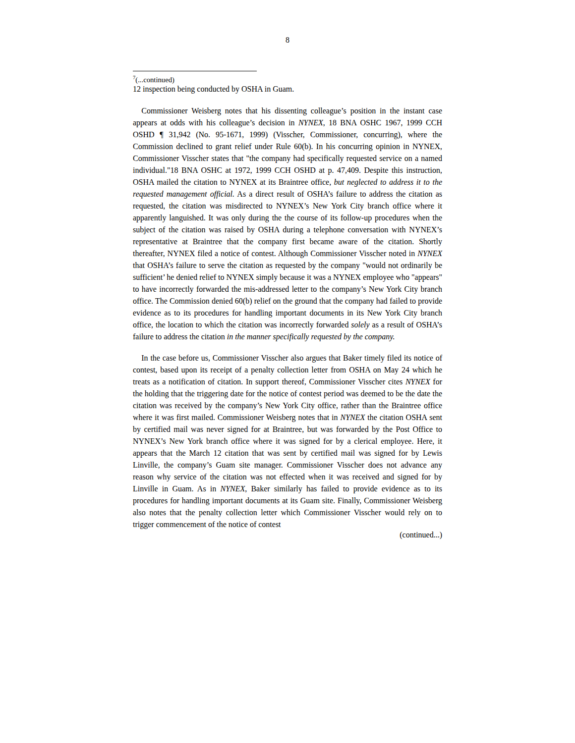8
7(...continued)
12 inspection being conducted by OSHA in Guam.
Commissioner Weisberg notes that his dissenting colleague’s position in the instant case appears at odds with his colleague’s decision in NYNEX, 18 BNA OSHC 1967, 1999 CCH OSHD ¶ 31,942 (No. 95-1671, 1999) (Visscher, Commissioner, concurring), where the Commission declined to grant relief under Rule 60(b). In his concurring opinion in NYNEX, Commissioner Visscher states that "the company had specifically requested service on a named individual."18 BNA OSHC at 1972, 1999 CCH OSHD at p. 47,409. Despite this instruction, OSHA mailed the citation to NYNEX at its Braintree office, but neglected to address it to the requested management official. As a direct result of OSHA’s failure to address the citation as requested, the citation was misdirected to NYNEX’s New York City branch office where it apparently languished. It was only during the the course of its follow-up procedures when the subject of the citation was raised by OSHA during a telephone conversation with NYNEX’s representative at Braintree that the company first became aware of the citation. Shortly thereafter, NYNEX filed a notice of contest. Although Commissioner Visscher noted in NYNEX that OSHA’s failure to serve the citation as requested by the company "would not ordinarily be sufficient’ he denied relief to NYNEX simply because it was a NYNEX employee who "appears" to have incorrectly forwarded the mis-addressed letter to the company’s New York City branch office. The Commission denied 60(b) relief on the ground that the company had failed to provide evidence as to its procedures for handling important documents in its New York City branch office, the location to which the citation was incorrectly forwarded solely as a result of OSHA’s failure to address the citation in the manner specifically requested by the company.
In the case before us, Commissioner Visscher also argues that Baker timely filed its notice of contest, based upon its receipt of a penalty collection letter from OSHA on May 24 which he treats as a notification of citation. In support thereof, Commissioner Visscher cites NYNEX for the holding that the triggering date for the notice of contest period was deemed to be the date the citation was received by the company’s New York City office, rather than the Braintree office where it was first mailed. Commissioner Weisberg notes that in NYNEX the citation OSHA sent by certified mail was never signed for at Braintree, but was forwarded by the Post Office to NYNEX’s New York branch office where it was signed for by a clerical employee. Here, it appears that the March 12 citation that was sent by certified mail was signed for by Lewis Linville, the company’s Guam site manager. Commissioner Visscher does not advance any reason why service of the citation was not effected when it was received and signed for by Linville in Guam. As in NYNEX, Baker similarly has failed to provide evidence as to its procedures for handling important documents at its Guam site. Finally, Commissioner Weisberg also notes that the penalty collection letter which Commissioner Visscher would rely on to trigger commencement of the notice of contest
(continued...)